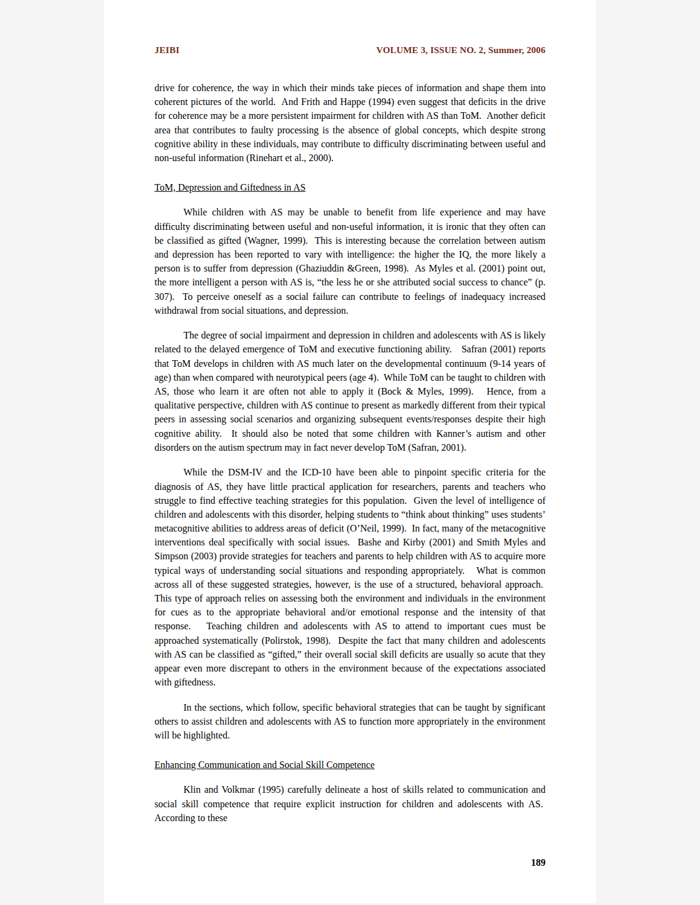JEIBI VOLUME 3, ISSUE NO. 2, Summer, 2006
drive for coherence, the way in which their minds take pieces of information and shape them into coherent pictures of the world. And Frith and Happe (1994) even suggest that deficits in the drive for coherence may be a more persistent impairment for children with AS than ToM. Another deficit area that contributes to faulty processing is the absence of global concepts, which despite strong cognitive ability in these individuals, may contribute to difficulty discriminating between useful and non-useful information (Rinehart et al., 2000).
ToM, Depression and Giftedness in AS
While children with AS may be unable to benefit from life experience and may have difficulty discriminating between useful and non-useful information, it is ironic that they often can be classified as gifted (Wagner, 1999). This is interesting because the correlation between autism and depression has been reported to vary with intelligence: the higher the IQ, the more likely a person is to suffer from depression (Ghaziuddin &Green, 1998). As Myles et al. (2001) point out, the more intelligent a person with AS is, “the less he or she attributed social success to chance” (p. 307). To perceive oneself as a social failure can contribute to feelings of inadequacy increased withdrawal from social situations, and depression.
The degree of social impairment and depression in children and adolescents with AS is likely related to the delayed emergence of ToM and executive functioning ability. Safran (2001) reports that ToM develops in children with AS much later on the developmental continuum (9-14 years of age) than when compared with neurotypical peers (age 4). While ToM can be taught to children with AS, those who learn it are often not able to apply it (Bock & Myles, 1999). Hence, from a qualitative perspective, children with AS continue to present as markedly different from their typical peers in assessing social scenarios and organizing subsequent events/responses despite their high cognitive ability. It should also be noted that some children with Kanner’s autism and other disorders on the autism spectrum may in fact never develop ToM (Safran, 2001).
While the DSM-IV and the ICD-10 have been able to pinpoint specific criteria for the diagnosis of AS, they have little practical application for researchers, parents and teachers who struggle to find effective teaching strategies for this population. Given the level of intelligence of children and adolescents with this disorder, helping students to “think about thinking” uses students’ metacognitive abilities to address areas of deficit (O’Neil, 1999). In fact, many of the metacognitive interventions deal specifically with social issues. Bashe and Kirby (2001) and Smith Myles and Simpson (2003) provide strategies for teachers and parents to help children with AS to acquire more typical ways of understanding social situations and responding appropriately. What is common across all of these suggested strategies, however, is the use of a structured, behavioral approach. This type of approach relies on assessing both the environment and individuals in the environment for cues as to the appropriate behavioral and/or emotional response and the intensity of that response. Teaching children and adolescents with AS to attend to important cues must be approached systematically (Polirstok, 1998). Despite the fact that many children and adolescents with AS can be classified as “gifted,” their overall social skill deficits are usually so acute that they appear even more discrepant to others in the environment because of the expectations associated with giftedness.
In the sections, which follow, specific behavioral strategies that can be taught by significant others to assist children and adolescents with AS to function more appropriately in the environment will be highlighted.
Enhancing Communication and Social Skill Competence
Klin and Volkmar (1995) carefully delineate a host of skills related to communication and social skill competence that require explicit instruction for children and adolescents with AS. According to these
189